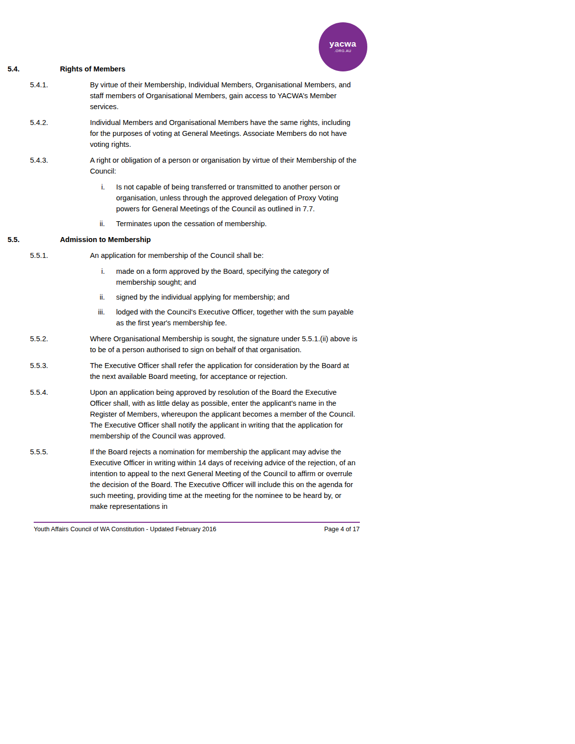yacwa
.ORG.AU
5.4. Rights of Members
5.4.1. By virtue of their Membership, Individual Members, Organisational Members, and staff members of Organisational Members, gain access to YACWA’s Member services.
5.4.2. Individual Members and Organisational Members have the same rights, including for the purposes of voting at General Meetings. Associate Members do not have voting rights.
5.4.3. A right or obligation of a person or organisation by virtue of their Membership of the Council:
i. Is not capable of being transferred or transmitted to another person or organisation, unless through the approved delegation of Proxy Voting powers for General Meetings of the Council as outlined in 7.7.
ii. Terminates upon the cessation of membership.
5.5. Admission to Membership
5.5.1. An application for membership of the Council shall be:
i. made on a form approved by the Board, specifying the category of membership sought; and
ii. signed by the individual applying for membership; and
iii. lodged with the Council's Executive Officer, together with the sum payable as the first year's membership fee.
5.5.2. Where Organisational Membership is sought, the signature under 5.5.1.(ii) above is to be of a person authorised to sign on behalf of that organisation.
5.5.3. The Executive Officer shall refer the application for consideration by the Board at the next available Board meeting, for acceptance or rejection.
5.5.4. Upon an application being approved by resolution of the Board the Executive Officer shall, with as little delay as possible, enter the applicant's name in the Register of Members, whereupon the applicant becomes a member of the Council. The Executive Officer shall notify the applicant in writing that the application for membership of the Council was approved.
5.5.5. If the Board rejects a nomination for membership the applicant may advise the Executive Officer in writing within 14 days of receiving advice of the rejection, of an intention to appeal to the next General Meeting of the Council to affirm or overrule the decision of the Board. The Executive Officer will include this on the agenda for such meeting, providing time at the meeting for the nominee to be heard by, or make representations in
Youth Affairs Council of WA Constitution - Updated February 2016 Page 4 of 17